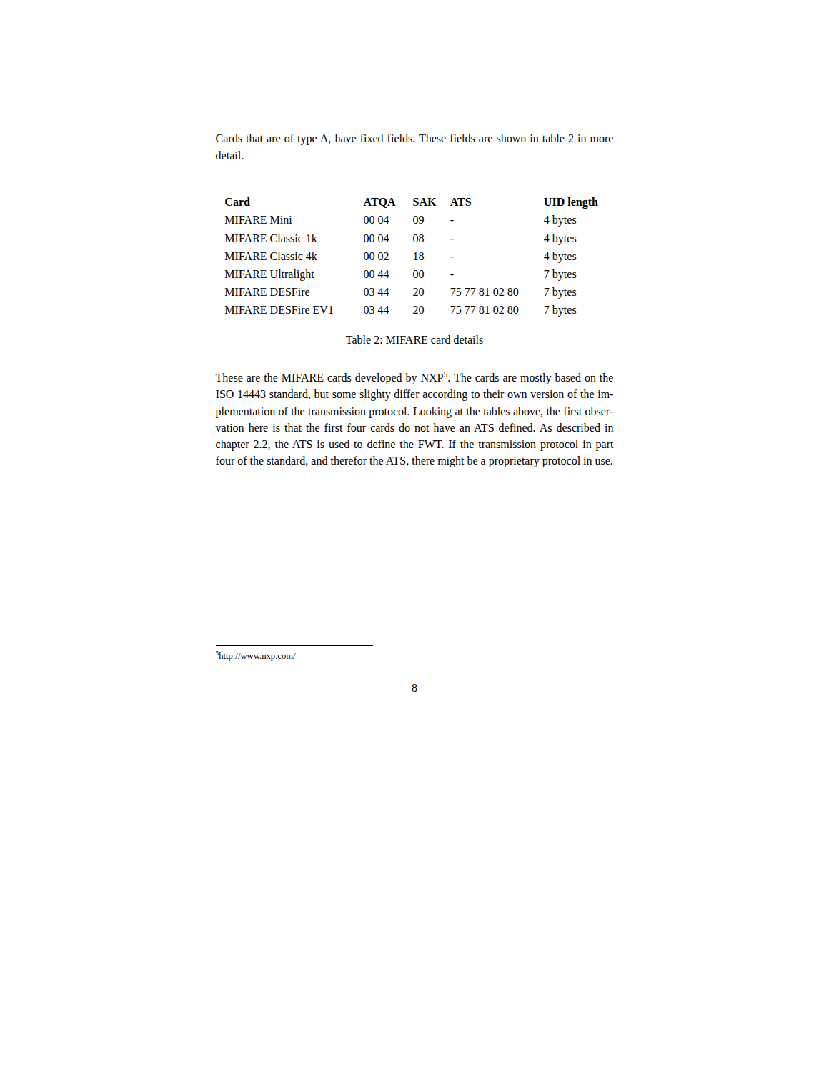Cards that are of type A, have fixed fields. These fields are shown in table 2 in more detail.
| Card | ATQA | SAK | ATS | UID length |
| --- | --- | --- | --- | --- |
| MIFARE Mini | 00 04 | 09 | - | 4 bytes |
| MIFARE Classic 1k | 00 04 | 08 | - | 4 bytes |
| MIFARE Classic 4k | 00 02 | 18 | - | 4 bytes |
| MIFARE Ultralight | 00 44 | 00 | - | 7 bytes |
| MIFARE DESFire | 03 44 | 20 | 75 77 81 02 80 | 7 bytes |
| MIFARE DESFire EV1 | 03 44 | 20 | 75 77 81 02 80 | 7 bytes |
Table 2: MIFARE card details
These are the MIFARE cards developed by NXP5. The cards are mostly based on the ISO 14443 standard, but some slighty differ according to their own version of the implementation of the transmission protocol. Looking at the tables above, the first observation here is that the first four cards do not have an ATS defined. As described in chapter 2.2, the ATS is used to define the FWT. If the transmission protocol in part four of the standard, and therefor the ATS, there might be a proprietary protocol in use.
5http://www.nxp.com/
8